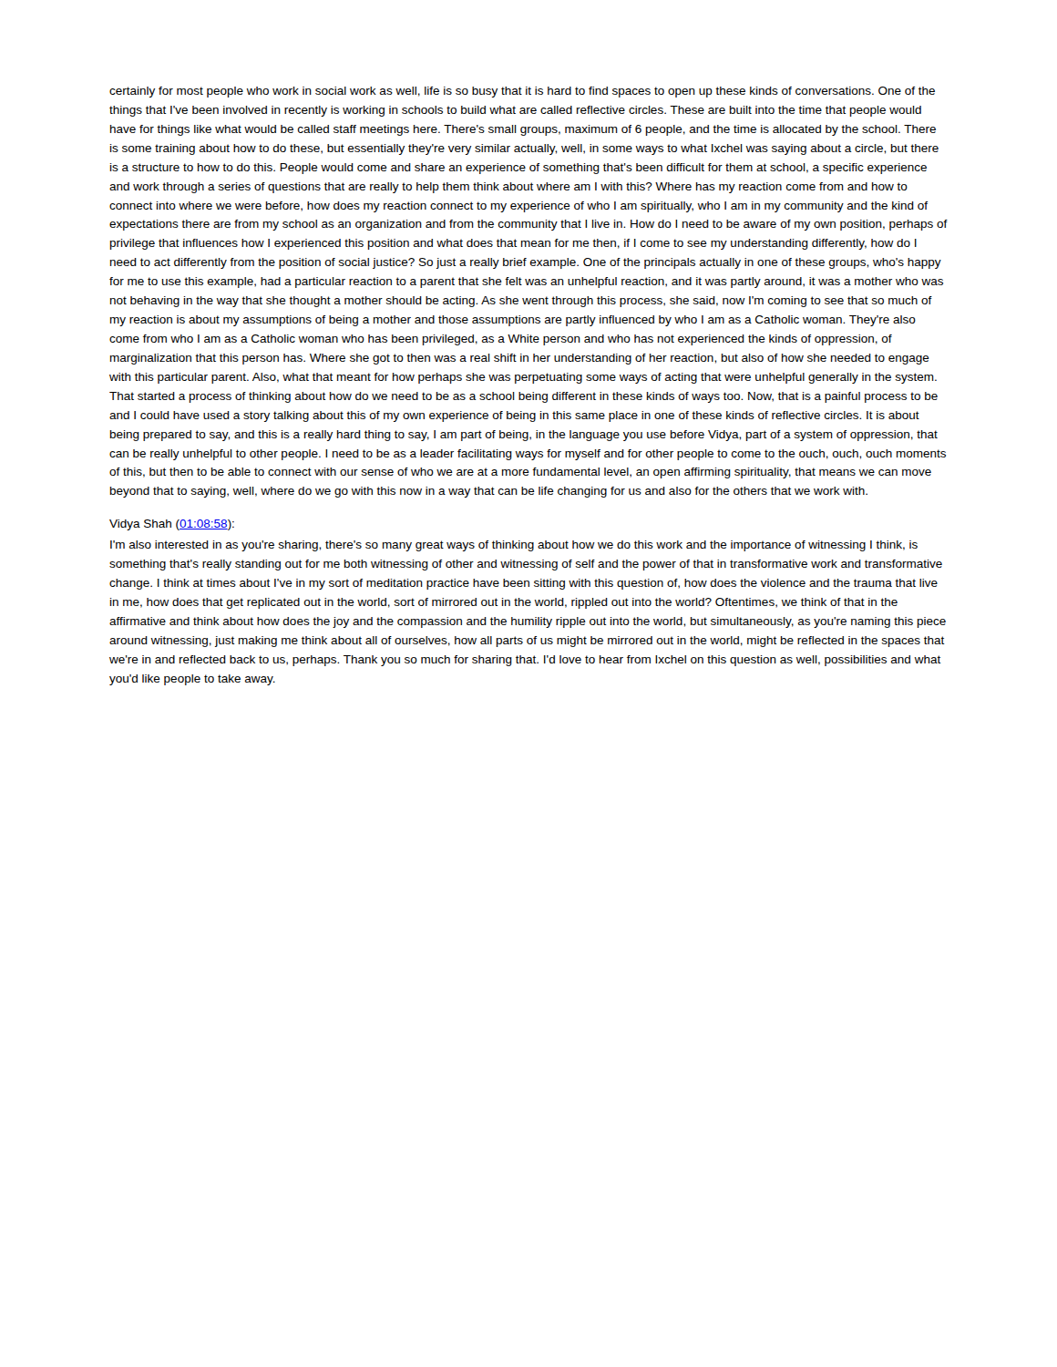certainly for most people who work in social work as well, life is so busy that it is hard to find spaces to open up these kinds of conversations. One of the things that I've been involved in recently is working in schools to build what are called reflective circles. These are built into the time that people would have for things like what would be called staff meetings here. There's small groups, maximum of 6 people, and the time is allocated by the school. There is some training about how to do these, but essentially they're very similar actually, well, in some ways to what Ixchel was saying about a circle, but there is a structure to how to do this. People would come and share an experience of something that's been difficult for them at school, a specific experience and work through a series of questions that are really to help them think about where am I with this? Where has my reaction come from and how to connect into where we were before, how does my reaction connect to my experience of who I am spiritually, who I am in my community and the kind of expectations there are from my school as an organization and from the community that I live in. How do I need to be aware of my own position, perhaps of privilege that influences how I experienced this position and what does that mean for me then, if I come to see my understanding differently, how do I need to act differently from the position of social justice? So just a really brief example. One of the principals actually in one of these groups, who's happy for me to use this example, had a particular reaction to a parent that she felt was an unhelpful reaction, and it was partly around, it was a mother who was not behaving in the way that she thought a mother should be acting. As she went through this process, she said, now I'm coming to see that so much of my reaction is about my assumptions of being a mother and those assumptions are partly influenced by who I am as a Catholic woman. They're also come from who I am as a Catholic woman who has been privileged, as a White person and who has not experienced the kinds of oppression, of marginalization that this person has. Where she got to then was a real shift in her understanding of her reaction, but also of how she needed to engage with this particular parent. Also, what that meant for how perhaps she was perpetuating some ways of acting that were unhelpful generally in the system. That started a process of thinking about how do we need to be as a school being different in these kinds of ways too. Now, that is a painful process to be and I could have used a story talking about this of my own experience of being in this same place in one of these kinds of reflective circles. It is about being prepared to say, and this is a really hard thing to say, I am part of being, in the language you use before Vidya, part of a system of oppression, that can be really unhelpful to other people. I need to be as a leader facilitating ways for myself and for other people to come to the ouch, ouch, ouch moments of this, but then to be able to connect with our sense of who we are at a more fundamental level, an open affirming spirituality, that means we can move beyond that to saying, well, where do we go with this now in a way that can be life changing for us and also for the others that we work with.
Vidya Shah (01:08:58):
I'm also interested in as you're sharing, there's so many great ways of thinking about how we do this work and the importance of witnessing I think, is something that's really standing out for me both witnessing of other and witnessing of self and the power of that in transformative work and transformative change. I think at times about I've in my sort of meditation practice have been sitting with this question of, how does the violence and the trauma that live in me, how does that get replicated out in the world, sort of mirrored out in the world, rippled out into the world? Oftentimes, we think of that in the affirmative and think about how does the joy and the compassion and the humility ripple out into the world, but simultaneously, as you're naming this piece around witnessing, just making me think about all of ourselves, how all parts of us might be mirrored out in the world, might be reflected in the spaces that we're in and reflected back to us, perhaps. Thank you so much for sharing that. I'd love to hear from Ixchel on this question as well, possibilities and what you'd like people to take away.